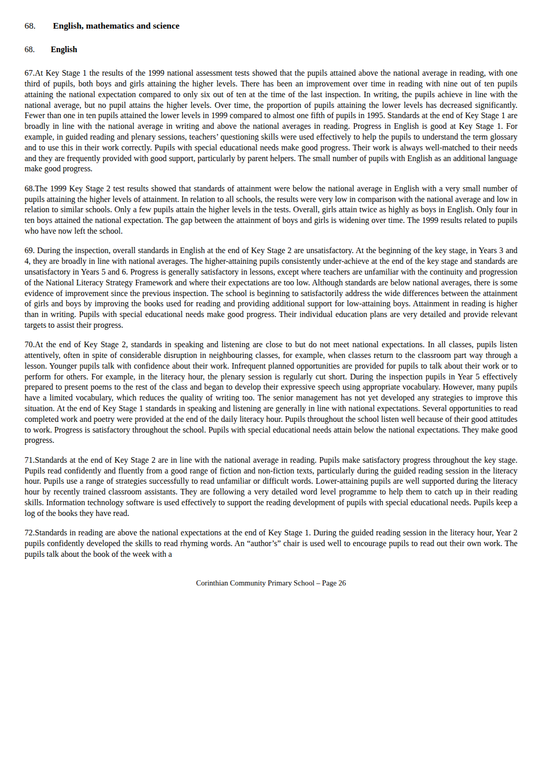68. English, mathematics and science
68. English
67.At Key Stage 1 the results of the 1999 national assessment tests showed that the pupils attained above the national average in reading, with one third of pupils, both boys and girls attaining the higher levels. There has been an improvement over time in reading with nine out of ten pupils attaining the national expectation compared to only six out of ten at the time of the last inspection. In writing, the pupils achieve in line with the national average, but no pupil attains the higher levels. Over time, the proportion of pupils attaining the lower levels has decreased significantly. Fewer than one in ten pupils attained the lower levels in 1999 compared to almost one fifth of pupils in 1995. Standards at the end of Key Stage 1 are broadly in line with the national average in writing and above the national averages in reading. Progress in English is good at Key Stage 1. For example, in guided reading and plenary sessions, teachers’ questioning skills were used effectively to help the pupils to understand the term glossary and to use this in their work correctly. Pupils with special educational needs make good progress. Their work is always well-matched to their needs and they are frequently provided with good support, particularly by parent helpers. The small number of pupils with English as an additional language make good progress.
68.The 1999 Key Stage 2 test results showed that standards of attainment were below the national average in English with a very small number of pupils attaining the higher levels of attainment. In relation to all schools, the results were very low in comparison with the national average and low in relation to similar schools. Only a few pupils attain the higher levels in the tests. Overall, girls attain twice as highly as boys in English. Only four in ten boys attained the national expectation. The gap between the attainment of boys and girls is widening over time. The 1999 results related to pupils who have now left the school.
69. During the inspection, overall standards in English at the end of Key Stage 2 are unsatisfactory. At the beginning of the key stage, in Years 3 and 4, they are broadly in line with national averages. The higher-attaining pupils consistently under-achieve at the end of the key stage and standards are unsatisfactory in Years 5 and 6. Progress is generally satisfactory in lessons, except where teachers are unfamiliar with the continuity and progression of the National Literacy Strategy Framework and where their expectations are too low. Although standards are below national averages, there is some evidence of improvement since the previous inspection. The school is beginning to satisfactorily address the wide differences between the attainment of girls and boys by improving the books used for reading and providing additional support for low-attaining boys. Attainment in reading is higher than in writing. Pupils with special educational needs make good progress. Their individual education plans are very detailed and provide relevant targets to assist their progress.
70.At the end of Key Stage 2, standards in speaking and listening are close to but do not meet national expectations. In all classes, pupils listen attentively, often in spite of considerable disruption in neighbouring classes, for example, when classes return to the classroom part way through a lesson. Younger pupils talk with confidence about their work. Infrequent planned opportunities are provided for pupils to talk about their work or to perform for others. For example, in the literacy hour, the plenary session is regularly cut short. During the inspection pupils in Year 5 effectively prepared to present poems to the rest of the class and began to develop their expressive speech using appropriate vocabulary. However, many pupils have a limited vocabulary, which reduces the quality of writing too. The senior management has not yet developed any strategies to improve this situation. At the end of Key Stage 1 standards in speaking and listening are generally in line with national expectations. Several opportunities to read completed work and poetry were provided at the end of the daily literacy hour. Pupils throughout the school listen well because of their good attitudes to work. Progress is satisfactory throughout the school. Pupils with special educational needs attain below the national expectations. They make good progress.
71.Standards at the end of Key Stage 2 are in line with the national average in reading. Pupils make satisfactory progress throughout the key stage. Pupils read confidently and fluently from a good range of fiction and non-fiction texts, particularly during the guided reading session in the literacy hour. Pupils use a range of strategies successfully to read unfamiliar or difficult words. Lower-attaining pupils are well supported during the literacy hour by recently trained classroom assistants. They are following a very detailed word level programme to help them to catch up in their reading skills. Information technology software is used effectively to support the reading development of pupils with special educational needs. Pupils keep a log of the books they have read.
72.Standards in reading are above the national expectations at the end of Key Stage 1. During the guided reading session in the literacy hour, Year 2 pupils confidently developed the skills to read rhyming words. An “author’s” chair is used well to encourage pupils to read out their own work. The pupils talk about the book of the week with a
Corinthian Community Primary School – Page 26